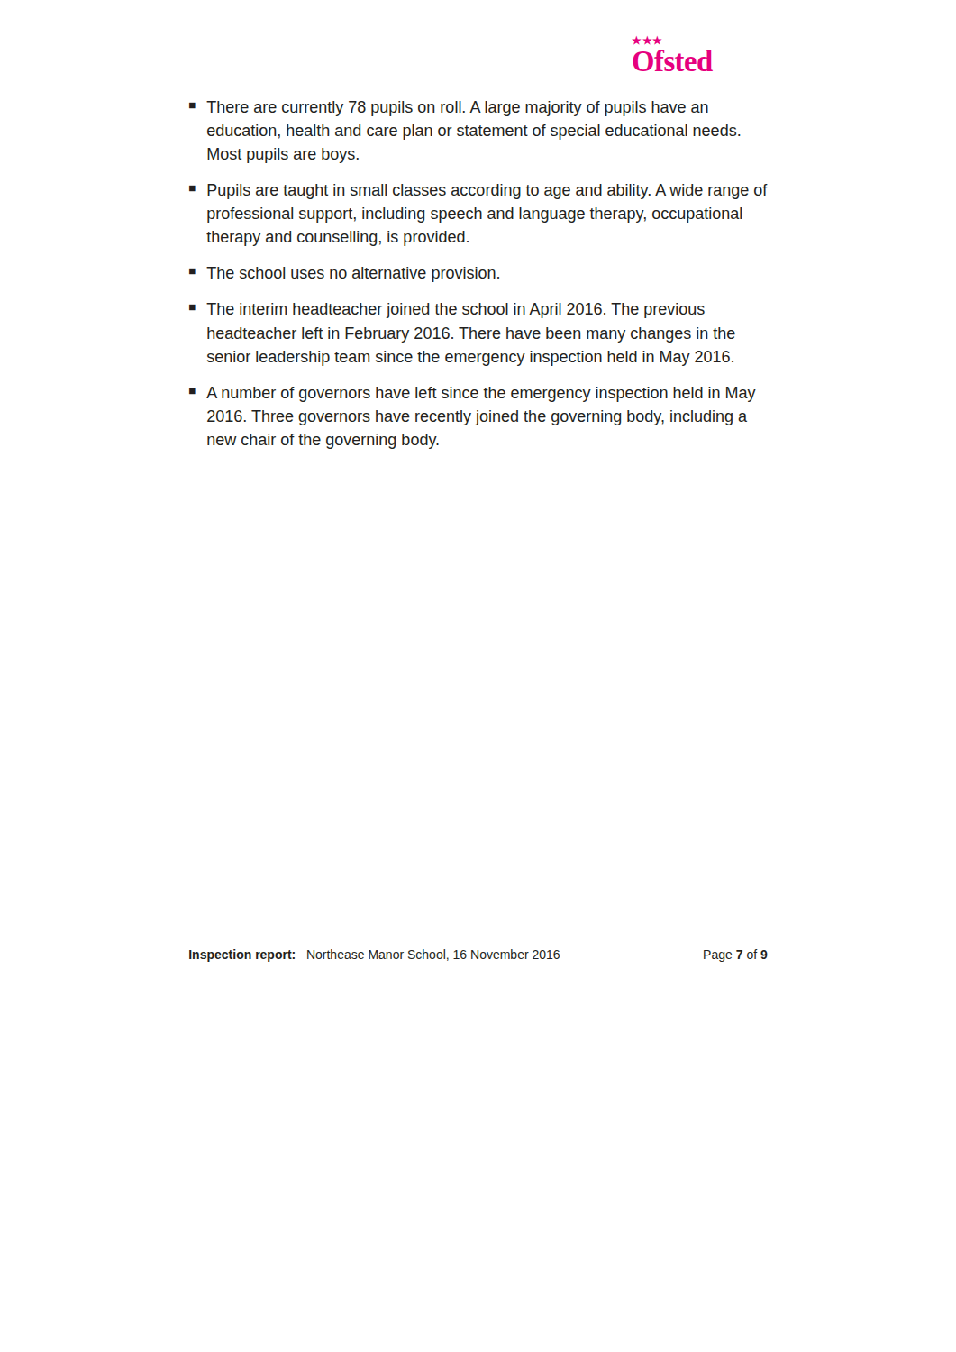★★★ Ofsted
There are currently 78 pupils on roll. A large majority of pupils have an education, health and care plan or statement of special educational needs. Most pupils are boys.
Pupils are taught in small classes according to age and ability. A wide range of professional support, including speech and language therapy, occupational therapy and counselling, is provided.
The school uses no alternative provision.
The interim headteacher joined the school in April 2016. The previous headteacher left in February 2016. There have been many changes in the senior leadership team since the emergency inspection held in May 2016.
A number of governors have left since the emergency inspection held in May 2016. Three governors have recently joined the governing body, including a new chair of the governing body.
Inspection report: Northease Manor School, 16 November 2016
Page 7 of 9